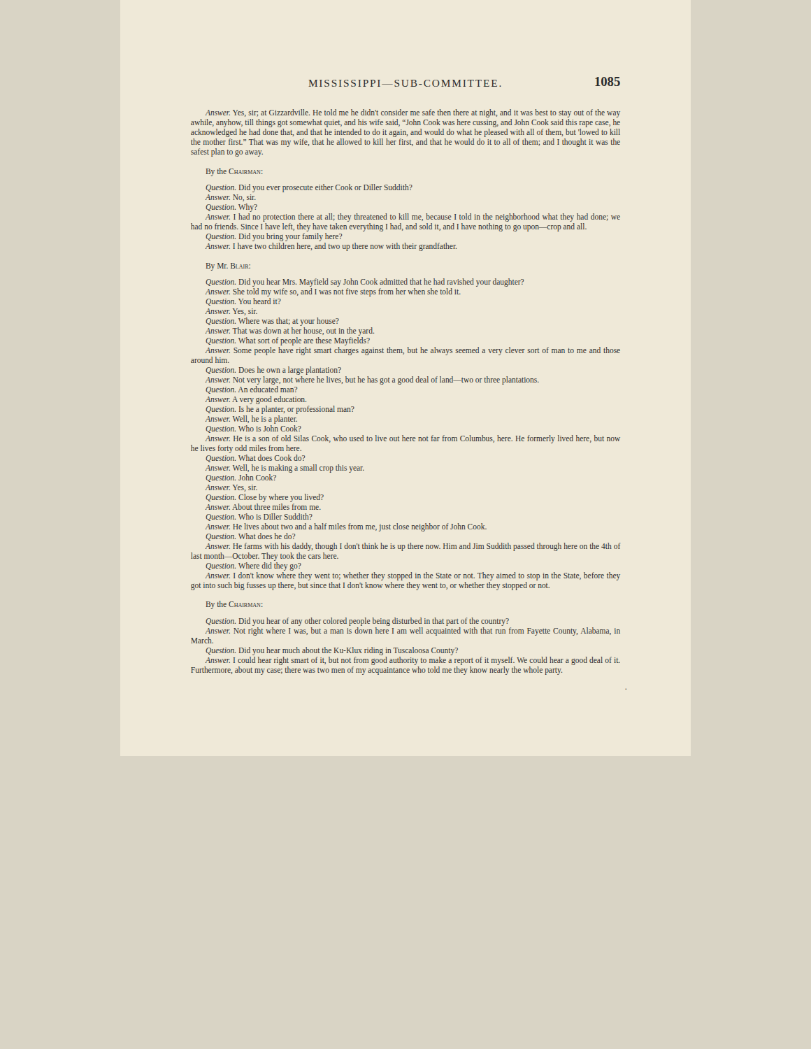Mississippi—Sub-Committee. 1085
Answer. Yes, sir; at Gizzardville. He told me he didn't consider me safe then there at night, and it was best to stay out of the way awhile, anyhow, till things got somewhat quiet, and his wife said, “John Cook was here cussing, and John Cook said this rape case, he acknowledged he had done that, and that he intended to do it again, and would do what he pleased with all of them, but 'lowed to kill the mother first.” That was my wife, that he allowed to kill her first, and that he would do it to all of them; and I thought it was the safest plan to go away.
By the Chairman:
Question. Did you ever prosecute either Cook or Diller Suddith?
Answer. No, sir.
Question. Why?
Answer. I had no protection there at all; they threatened to kill me, because I told in the neighborhood what they had done; we had no friends. Since I have left, they have taken everything I had, and sold it, and I have nothing to go upon—crop and all.
Question. Did you bring your family here?
Answer. I have two children here, and two up there now with their grandfather.
By Mr. Blair:
Question. Did you hear Mrs. Mayfield say John Cook admitted that he had ravished your daughter?
Answer. She told my wife so, and I was not five steps from her when she told it.
Question. You heard it?
Answer. Yes, sir.
Question. Where was that; at your house?
Answer. That was down at her house, out in the yard.
Question. What sort of people are these Mayfields?
Answer. Some people have right smart charges against them, but he always seemed a very clever sort of man to me and those around him.
Question. Does he own a large plantation?
Answer. Not very large, not where he lives, but he has got a good deal of land—two or three plantations.
Question. An educated man?
Answer. A very good education.
Question. Is he a planter, or professional man?
Answer. Well, he is a planter.
Question. Who is John Cook?
Answer. He is a son of old Silas Cook, who used to live out here not far from Columbus, here. He formerly lived here, but now he lives forty odd miles from here.
Question. What does Cook do?
Answer. Well, he is making a small crop this year.
Question. John Cook?
Answer. Yes, sir.
Question. Close by where you lived?
Answer. About three miles from me.
Question. Who is Diller Suddith?
Answer. He lives about two and a half miles from me, just close neighbor of John Cook.
Question. What does he do?
Answer. He farms with his daddy, though I don't think he is up there now. Him and Jim Suddith passed through here on the 4th of last month—October. They took the cars here.
Question. Where did they go?
Answer. I don't know where they went to; whether they stopped in the State or not. They aimed to stop in the State, before they got into such big fusses up there, but since that I don't know where they went to, or whether they stopped or not.
By the Chairman:
Question. Did you hear of any other colored people being disturbed in that part of the country?
Answer. Not right where I was, but a man is down here I am well acquainted with that run from Fayette County, Alabama, in March.
Question. Did you hear much about the Ku-Klux riding in Tuscaloosa County?
Answer. I could hear right smart of it, but not from good authority to make a report of it myself. We could hear a good deal of it. Furthermore, about my case; there was two men of my acquaintance who told me they know nearly the whole party.
.